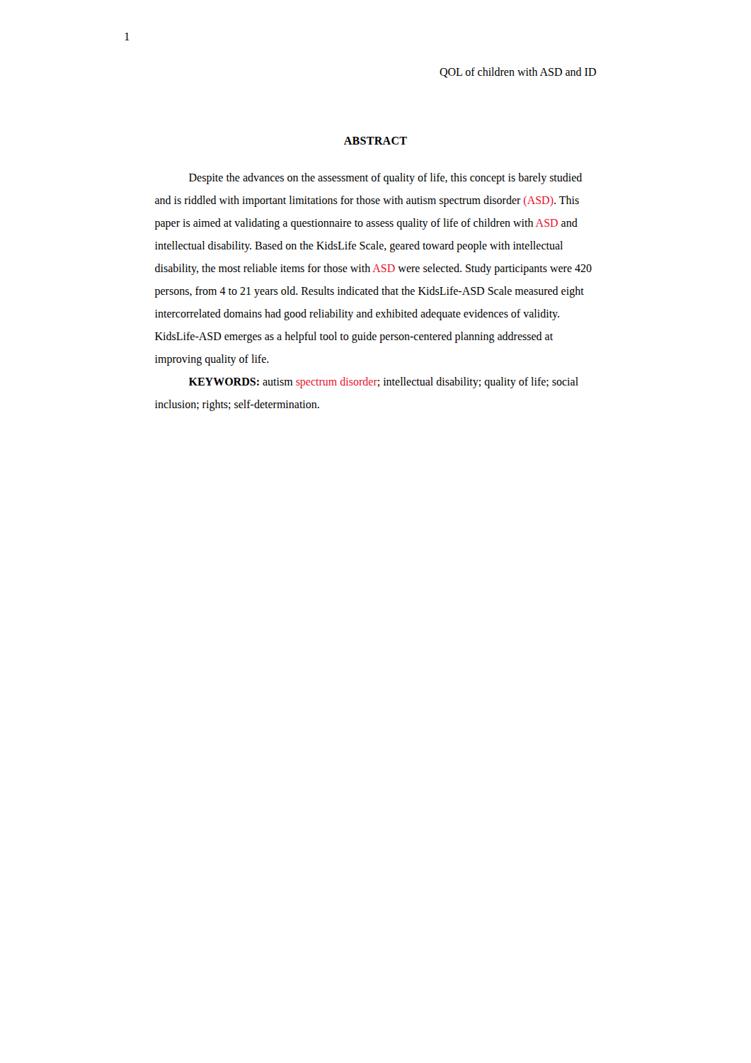1
QOL of children with ASD and ID
ABSTRACT
Despite the advances on the assessment of quality of life, this concept is barely studied and is riddled with important limitations for those with autism spectrum disorder (ASD). This paper is aimed at validating a questionnaire to assess quality of life of children with ASD and intellectual disability. Based on the KidsLife Scale, geared toward people with intellectual disability, the most reliable items for those with ASD were selected. Study participants were 420 persons, from 4 to 21 years old. Results indicated that the KidsLife-ASD Scale measured eight intercorrelated domains had good reliability and exhibited adequate evidences of validity. KidsLife-ASD emerges as a helpful tool to guide person-centered planning addressed at improving quality of life.
KEYWORDS: autism spectrum disorder; intellectual disability; quality of life; social inclusion; rights; self-determination.